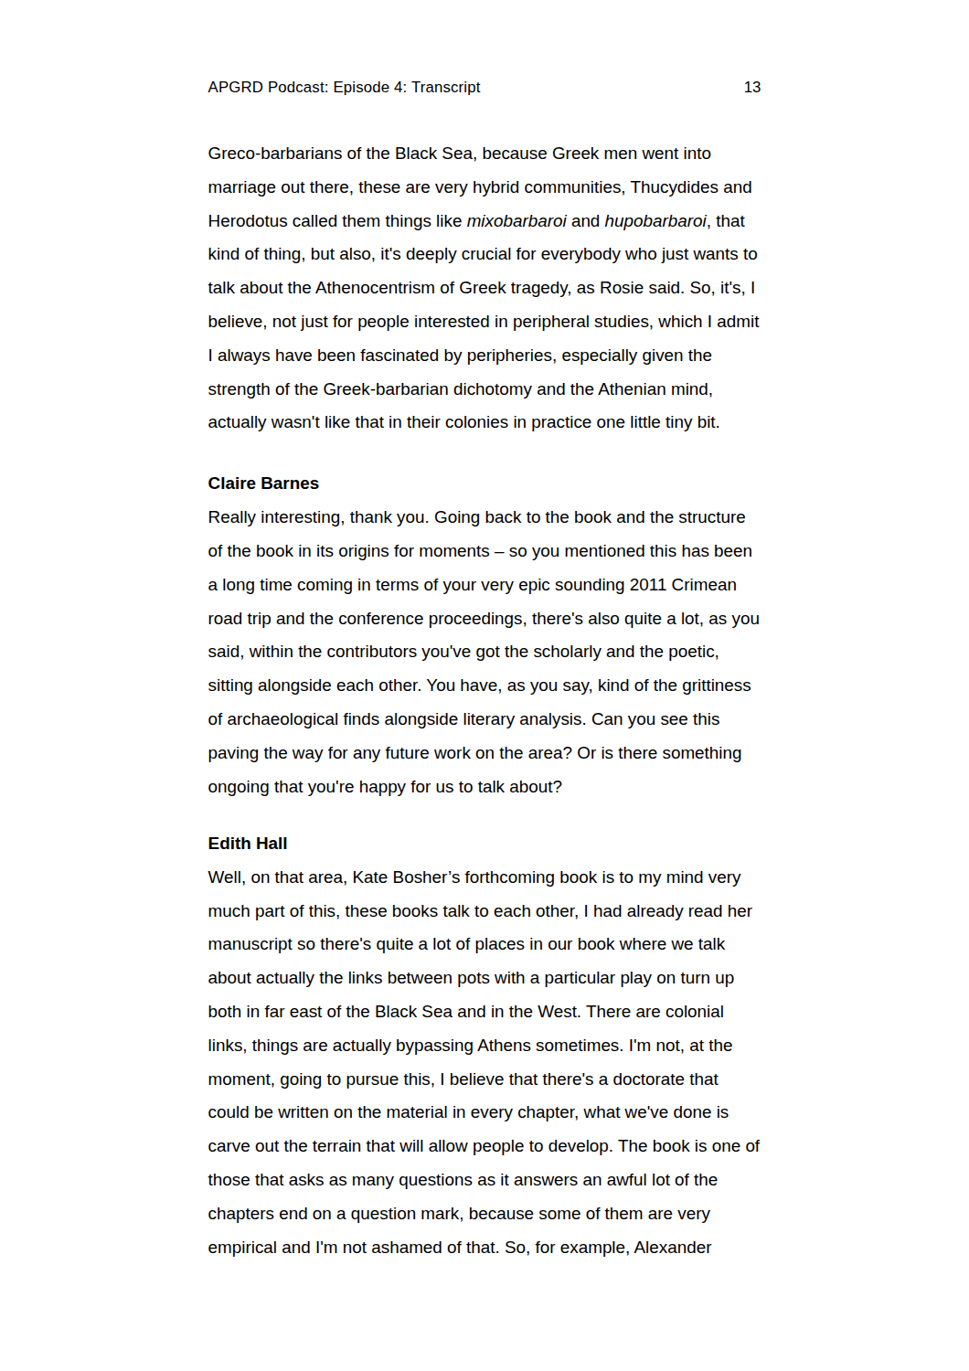APGRD Podcast: Episode 4: Transcript 13
Greco-barbarians of the Black Sea, because Greek men went into marriage out there, these are very hybrid communities, Thucydides and Herodotus called them things like mixobarbaroi and hupobarbaroi, that kind of thing, but also, it's deeply crucial for everybody who just wants to talk about the Athenocentrism of Greek tragedy, as Rosie said. So, it's, I believe, not just for people interested in peripheral studies, which I admit I always have been fascinated by peripheries, especially given the strength of the Greek-barbarian dichotomy and the Athenian mind, actually wasn't like that in their colonies in practice one little tiny bit.
Claire Barnes
Really interesting, thank you. Going back to the book and the structure of the book in its origins for moments – so you mentioned this has been a long time coming in terms of your very epic sounding 2011 Crimean road trip and the conference proceedings, there's also quite a lot, as you said, within the contributors you've got the scholarly and the poetic, sitting alongside each other. You have, as you say, kind of the grittiness of archaeological finds alongside literary analysis. Can you see this paving the way for any future work on the area? Or is there something ongoing that you're happy for us to talk about?
Edith Hall
Well, on that area, Kate Bosher’s forthcoming book is to my mind very much part of this, these books talk to each other, I had already read her manuscript so there's quite a lot of places in our book where we talk about actually the links between pots with a particular play on turn up both in far east of the Black Sea and in the West. There are colonial links, things are actually bypassing Athens sometimes. I'm not, at the moment, going to pursue this, I believe that there's a doctorate that could be written on the material in every chapter, what we've done is carve out the terrain that will allow people to develop. The book is one of those that asks as many questions as it answers an awful lot of the chapters end on a question mark, because some of them are very empirical and I'm not ashamed of that. So, for example, Alexander